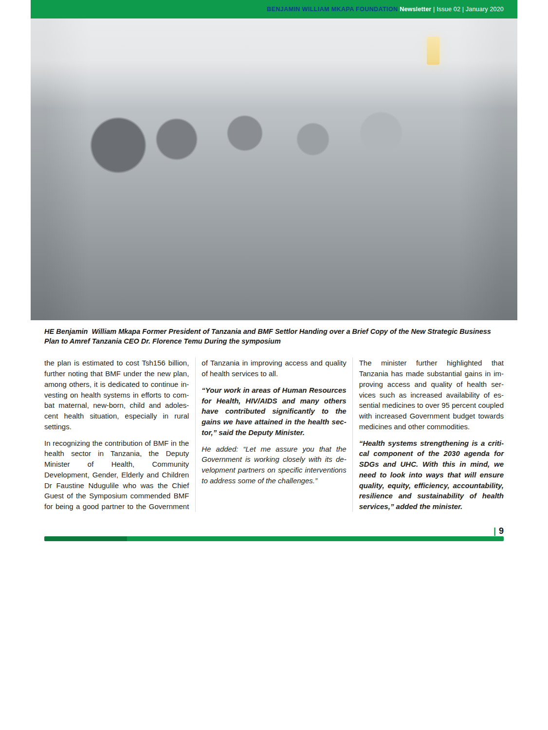Benjamin William Mkapa Foundation Newsletter | Issue 02 | January 2020
HE Benjamin William Mkapa Former President of Tanzania and BMF Settlor Handing over a Brief Copy of the New Strategic Business Plan to Amref Tanzania CEO Dr. Florence Temu During the symposium
the plan is estimated to cost Tsh156 billion, further noting that BMF under the new plan, among others, it is dedicated to continue investing on health systems in efforts to combat maternal, new-born, child and adolescent health situation, especially in rural settings.
In recognizing the contribution of BMF in the health sector in Tanzania, the Deputy Minister of Health, Community Development, Gender, Elderly and Children Dr Faustine Ndugulile who was the Chief Guest of the Symposium commended BMF for being a good partner to the Government of Tanzania in improving access and quality of health services to all.
“Your work in areas of Human Resources for Health, HIV/AIDS and many others have contributed significantly to the gains we have attained in the health sector,” said the Deputy Minister.
He added: “Let me assure you that the Government is working closely with its development partners on specific interventions to address some of the challenges.”
The minister further highlighted that Tanzania has made substantial gains in improving access and quality of health services such as increased availability of essential medicines to over 95 percent coupled with increased Government budget towards medicines and other commodities.
“Health systems strengthening is a critical component of the 2030 agenda for SDGs and UHC. With this in mind, we need to look into ways that will ensure quality, equity, efficiency, accountability, resilience and sustainability of health services,” added the minister.
|9